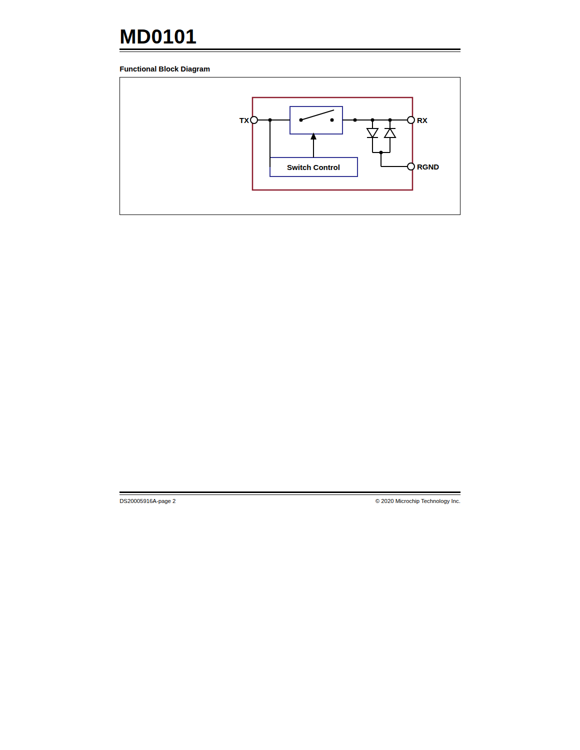MD0101
Functional Block Diagram
Switch Control TX RX RGND
DS20005916A-page 2 © 2020 Microchip Technology Inc.